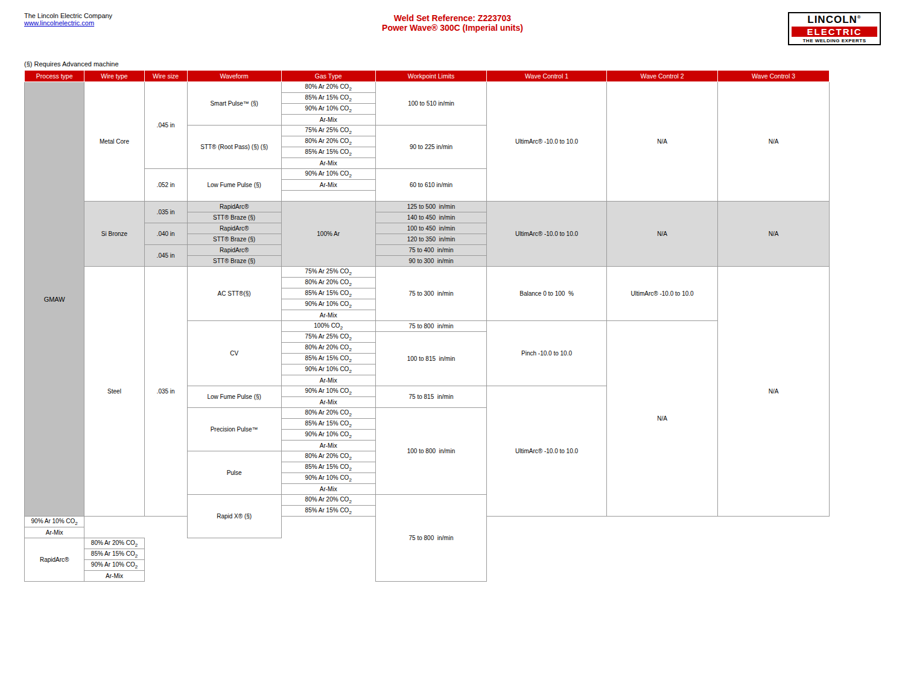The Lincoln Electric Company
www.lincolnelectric.com
Weld Set Reference: Z223703
Power Wave® 300C (Imperial units)
LINCOLN®
ELECTRIC
THE WELDING EXPERTS
(§) Requires Advanced machine
| Process type | Wire type | Wire size | Waveform | Gas Type | Workpoint Limits | Wave Control 1 | Wave Control 2 | Wave Control 3 |
| --- | --- | --- | --- | --- | --- | --- | --- | --- |
| GMAW | Metal Core | .045 in | Smart Pulse™ (§) | 80% Ar 20% CO 2 | 100 to 510 in/min | UltimArc® -10.0 to 10.0 | N/A | N/A |
| 85% Ar 15% CO 2 |
| 90% Ar 10% CO 2 |
| Ar-Mix |
| STT® (Root Pass) (§) (§) | 75% Ar 25% CO 2 | 90 to 225 in/min |
| 80% Ar 20% CO 2 |
| 85% Ar 15% CO 2 |
| Ar-Mix |
| .052 in | Low Fume Pulse (§) | 90% Ar 10% CO 2 | 60 to 610 in/min |
| Ar-Mix |
| Si Bronze | .035 in | RapidArc® | 100% Ar | 125 to 500 in/min | UltimArc® -10.0 to 10.0 | N/A | N/A |
| STT® Braze (§) | 140 to 450 in/min |
| .040 in | RapidArc® | 100 to 450 in/min |
| STT® Braze (§) | 120 to 350 in/min |
| .045 in | RapidArc® | 75 to 400 in/min |
| STT® Braze (§) | 90 to 300 in/min |
| Steel | .035 in | AC STT®(§) | 75% Ar 25% CO 2 | 75 to 300 in/min | Balance 0 to 100 % | UltimArc® -10.0 to 10.0 | N/A |
| 80% Ar 20% CO 2 |
| 85% Ar 15% CO 2 |
| 90% Ar 10% CO 2 |
| Ar-Mix |
| CV | 100% CO 2 | 75 to 800 in/min | Pinch -10.0 to 10.0 | N/A |
| 75% Ar 25% CO 2 | 100 to 815 in/min |
| 80% Ar 20% CO 2 |
| 85% Ar 15% CO 2 |
| 90% Ar 10% CO 2 |
| Ar-Mix |
| Low Fume Pulse (§) | 90% Ar 10% CO 2 | 75 to 815 in/min | UltimArc® -10.0 to 10.0 |
| Ar-Mix |
| Precision Pulse™ | 80% Ar 20% CO 2 | 100 to 800 in/min |
| 85% Ar 15% CO 2 |
| 90% Ar 10% CO 2 |
| Ar-Mix |
| Pulse | 80% Ar 20% CO 2 |
| 85% Ar 15% CO 2 |
| 90% Ar 10% CO 2 |
| Ar-Mix |
| Rapid X® (§) | 80% Ar 20% CO 2 | 75 to 800 in/min |
| 85% Ar 15% CO 2 |
| 90% Ar 10% CO 2 |
| Ar-Mix |
| RapidArc® | 80% Ar 20% CO 2 |
| 85% Ar 15% CO 2 |
| 90% Ar 10% CO 2 |
| Ar-Mix |